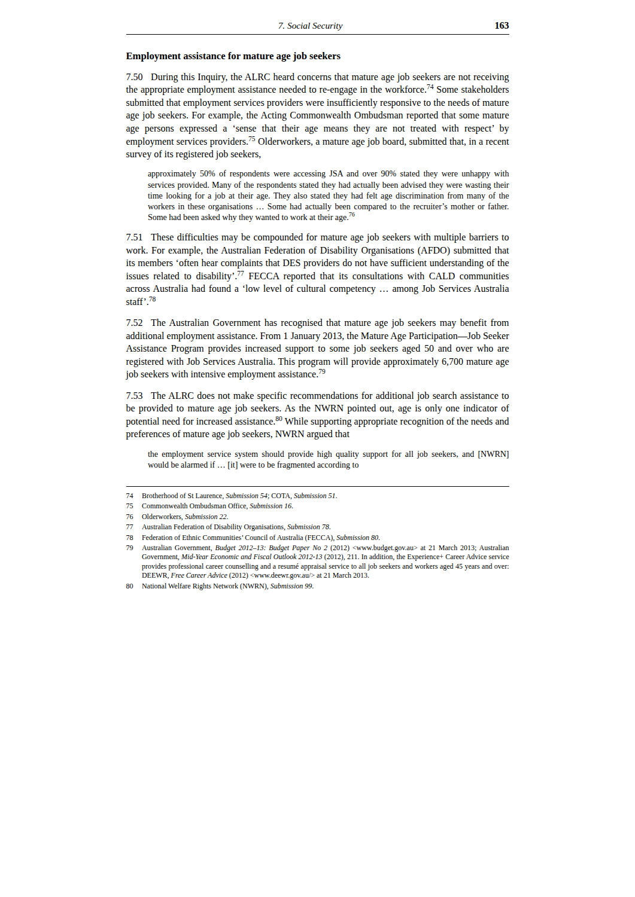7. Social Security 163
Employment assistance for mature age job seekers
7.50 During this Inquiry, the ALRC heard concerns that mature age job seekers are not receiving the appropriate employment assistance needed to re-engage in the workforce.74 Some stakeholders submitted that employment services providers were insufficiently responsive to the needs of mature age job seekers. For example, the Acting Commonwealth Ombudsman reported that some mature age persons expressed a ‘sense that their age means they are not treated with respect’ by employment services providers.75 Olderworkers, a mature age job board, submitted that, in a recent survey of its registered job seekers,
approximately 50% of respondents were accessing JSA and over 90% stated they were unhappy with services provided. Many of the respondents stated they had actually been advised they were wasting their time looking for a job at their age. They also stated they had felt age discrimination from many of the workers in these organisations … Some had actually been compared to the recruiter’s mother or father. Some had been asked why they wanted to work at their age.76
7.51 These difficulties may be compounded for mature age job seekers with multiple barriers to work. For example, the Australian Federation of Disability Organisations (AFDO) submitted that its members ‘often hear complaints that DES providers do not have sufficient understanding of the issues related to disability’.77 FECCA reported that its consultations with CALD communities across Australia had found a ‘low level of cultural competency … among Job Services Australia staff’.78
7.52 The Australian Government has recognised that mature age job seekers may benefit from additional employment assistance. From 1 January 2013, the Mature Age Participation—Job Seeker Assistance Program provides increased support to some job seekers aged 50 and over who are registered with Job Services Australia. This program will provide approximately 6,700 mature age job seekers with intensive employment assistance.79
7.53 The ALRC does not make specific recommendations for additional job search assistance to be provided to mature age job seekers. As the NWRN pointed out, age is only one indicator of potential need for increased assistance.80 While supporting appropriate recognition of the needs and preferences of mature age job seekers, NWRN argued that
the employment service system should provide high quality support for all job seekers, and [NWRN] would be alarmed if … [it] were to be fragmented according to
74 Brotherhood of St Laurence, Submission 54; COTA, Submission 51.
75 Commonwealth Ombudsman Office, Submission 16.
76 Olderworkers, Submission 22.
77 Australian Federation of Disability Organisations, Submission 78.
78 Federation of Ethnic Communities’ Council of Australia (FECCA), Submission 80.
79 Australian Government, Budget 2012–13: Budget Paper No 2 (2012) <www.budget.gov.au> at 21 March 2013; Australian Government, Mid-Year Economic and Fiscal Outlook 2012-13 (2012), 211. In addition, the Experience+ Career Advice service provides professional career counselling and a resumé appraisal service to all job seekers and workers aged 45 years and over: DEEWR, Free Career Advice (2012) <www.deewr.gov.au/> at 21 March 2013.
80 National Welfare Rights Network (NWRN), Submission 99.